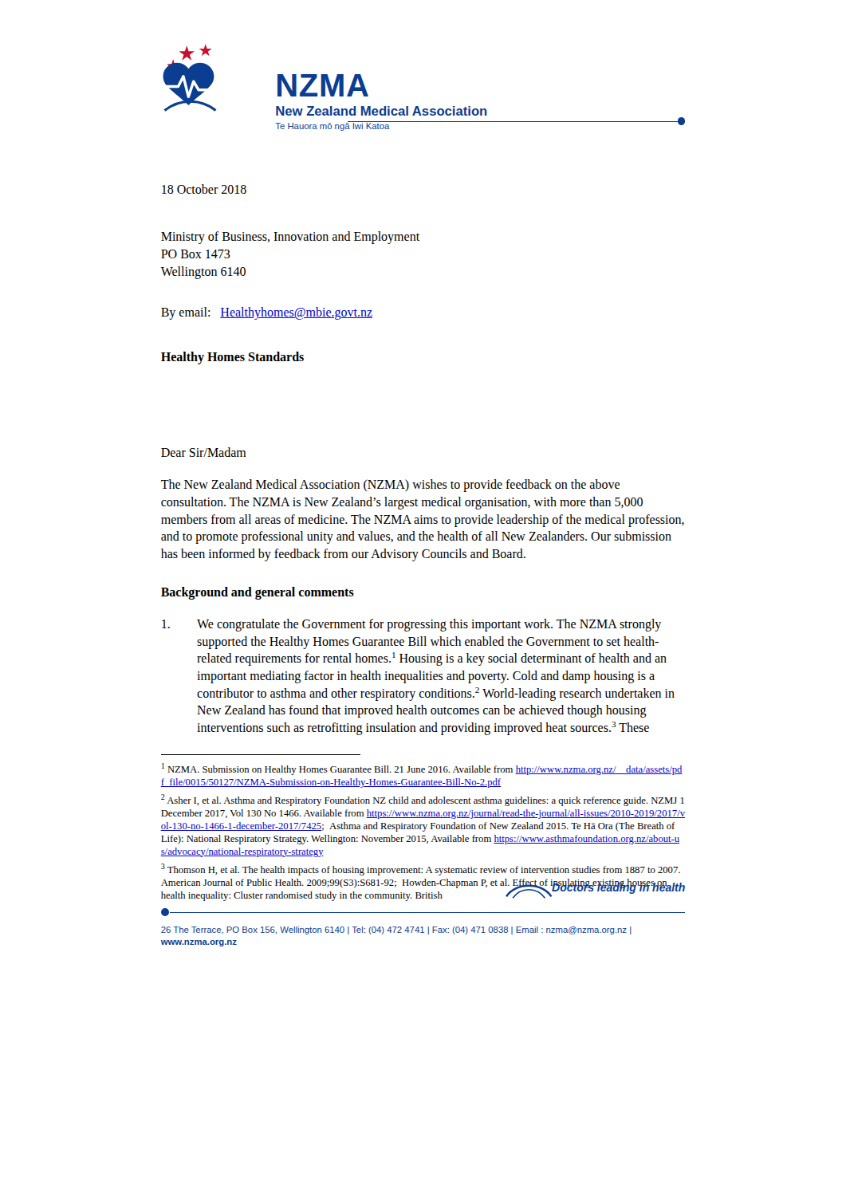NZMA
New Zealand Medical Association
Te Hauora mō ngā Iwi Katoa
18 October 2018
Ministry of Business, Innovation and Employment
PO Box 1473
Wellington 6140
By email: Healthyhomes@mbie.govt.nz
Healthy Homes Standards
Dear Sir/Madam
The New Zealand Medical Association (NZMA) wishes to provide feedback on the above consultation. The NZMA is New Zealand’s largest medical organisation, with more than 5,000 members from all areas of medicine. The NZMA aims to provide leadership of the medical profession, and to promote professional unity and values, and the health of all New Zealanders. Our submission has been informed by feedback from our Advisory Councils and Board.
Background and general comments
1.
We congratulate the Government for progressing this important work. The NZMA strongly supported the Healthy Homes Guarantee Bill which enabled the Government to set health-related requirements for rental homes.1 Housing is a key social determinant of health and an important mediating factor in health inequalities and poverty. Cold and damp housing is a contributor to asthma and other respiratory conditions.2 World-leading research undertaken in New Zealand has found that improved health outcomes can be achieved though housing interventions such as retrofitting insulation and providing improved heat sources.3 These
1 NZMA. Submission on Healthy Homes Guarantee Bill. 21 June 2016. Available from http://www.nzma.org.nz/__data/assets/pdf_file/0015/50127/NZMA-Submission-on-Healthy-Homes-Guarantee-Bill-No-2.pdf
2 Asher I, et al. Asthma and Respiratory Foundation NZ child and adolescent asthma guidelines: a quick reference guide. NZMJ 1 December 2017, Vol 130 No 1466. Available from https://www.nzma.org.nz/journal/read-the-journal/all-issues/2010-2019/2017/vol-130-no-1466-1-december-2017/7425; Asthma and Respiratory Foundation of New Zealand 2015. Te Hā Ora (The Breath of Life): National Respiratory Strategy. Wellington: November 2015, Available from https://www.asthmafoundation.org.nz/about-us/advocacy/national-respiratory-strategy
3 Thomson H, et al. The health impacts of housing improvement: A systematic review of intervention studies from 1887 to 2007. American Journal of Public Health. 2009;99(S3):S681-92; Howden-Chapman P, et al. Effect of insulating existing houses on health inequality: Cluster randomised study in the community. British
Doctors leading in health
26 The Terrace, PO Box 156, Wellington 6140 | Tel: (04) 472 4741 | Fax: (04) 471 0838 | Email : nzma@nzma.org.nz | www.nzma.org.nz